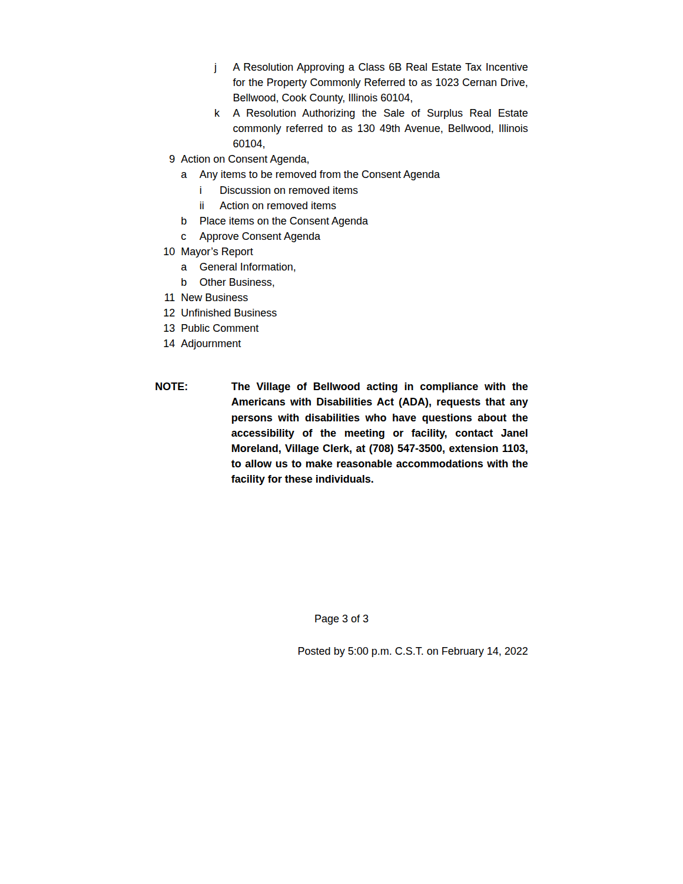j A Resolution Approving a Class 6B Real Estate Tax Incentive for the Property Commonly Referred to as 1023 Cernan Drive, Bellwood, Cook County, Illinois 60104,
k A Resolution Authorizing the Sale of Surplus Real Estate commonly referred to as 130 49th Avenue, Bellwood, Illinois 60104,
9 Action on Consent Agenda,
a Any items to be removed from the Consent Agenda
iDiscussion on removed items
ii Action on removed items
bPlace items on the Consent Agenda
cApprove Consent Agenda
10 Mayor’s Report
aGeneral Information,
bOther Business,
11 New Business
12 Unfinished Business
13 Public Comment
14 Adjournment
NOTE:
The Village of Bellwood acting in compliance with the Americans with Disabilities Act (ADA), requests that any persons with disabilities who have questions about the accessibility of the meeting or facility, contact Janel Moreland, Village Clerk, at (708) 547-3500, extension 1103, to allow us to make reasonable accommodations with the facility for these individuals.
Page 3 of 3
Posted by 5:00 p.m. C.S.T. on February 14, 2022